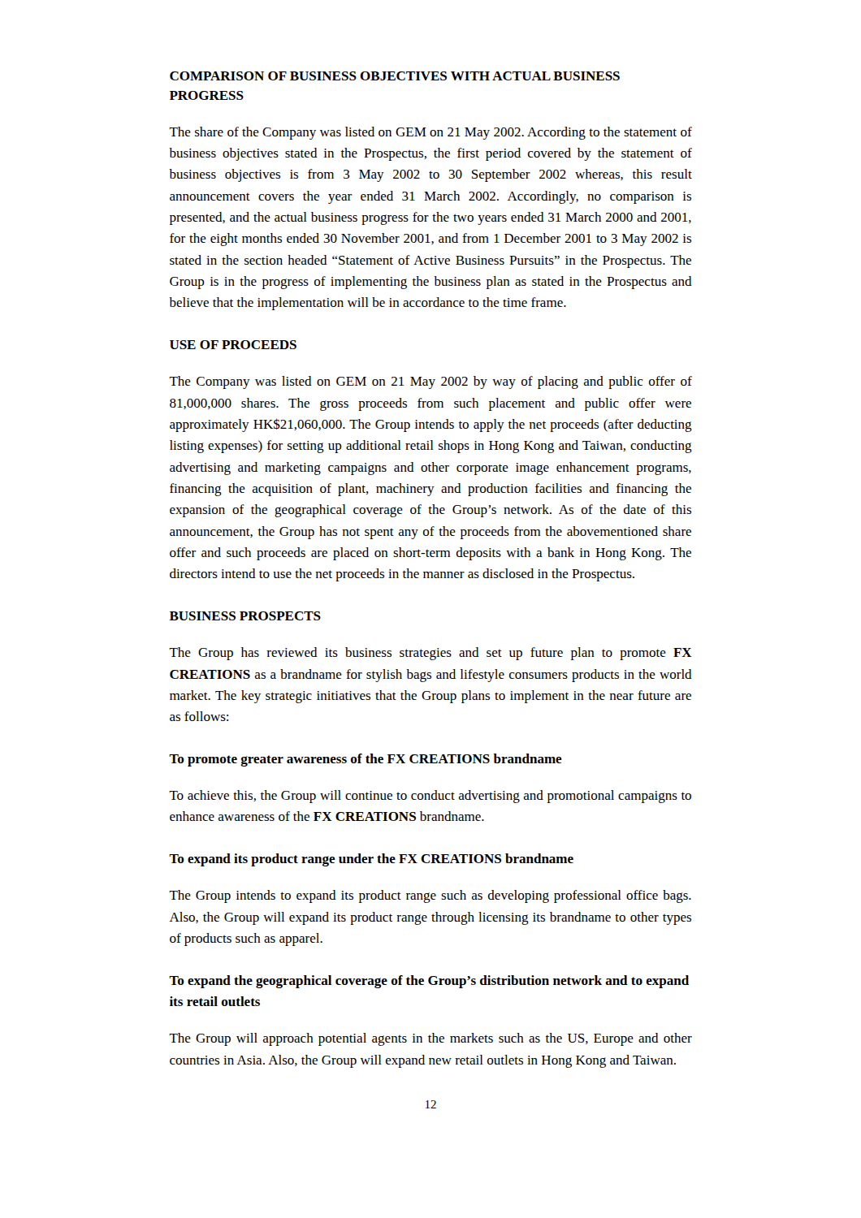Comparison of Business Objectives with Actual Business Progress
The share of the Company was listed on GEM on 21 May 2002. According to the statement of business objectives stated in the Prospectus, the first period covered by the statement of business objectives is from 3 May 2002 to 30 September 2002 whereas, this result announcement covers the year ended 31 March 2002. Accordingly, no comparison is presented, and the actual business progress for the two years ended 31 March 2000 and 2001, for the eight months ended 30 November 2001, and from 1 December 2001 to 3 May 2002 is stated in the section headed “Statement of Active Business Pursuits” in the Prospectus. The Group is in the progress of implementing the business plan as stated in the Prospectus and believe that the implementation will be in accordance to the time frame.
Use of Proceeds
The Company was listed on GEM on 21 May 2002 by way of placing and public offer of 81,000,000 shares. The gross proceeds from such placement and public offer were approximately HK$21,060,000. The Group intends to apply the net proceeds (after deducting listing expenses) for setting up additional retail shops in Hong Kong and Taiwan, conducting advertising and marketing campaigns and other corporate image enhancement programs, financing the acquisition of plant, machinery and production facilities and financing the expansion of the geographical coverage of the Group’s network. As of the date of this announcement, the Group has not spent any of the proceeds from the abovementioned share offer and such proceeds are placed on short-term deposits with a bank in Hong Kong. The directors intend to use the net proceeds in the manner as disclosed in the Prospectus.
Business Prospects
The Group has reviewed its business strategies and set up future plan to promote FX CREATIONS as a brandname for stylish bags and lifestyle consumers products in the world market. The key strategic initiatives that the Group plans to implement in the near future are as follows:
To promote greater awareness of the FX CREATIONS brandname
To achieve this, the Group will continue to conduct advertising and promotional campaigns to enhance awareness of the FX CREATIONS brandname.
To expand its product range under the FX CREATIONS brandname
The Group intends to expand its product range such as developing professional office bags. Also, the Group will expand its product range through licensing its brandname to other types of products such as apparel.
To expand the geographical coverage of the Group’s distribution network and to expand its retail outlets
The Group will approach potential agents in the markets such as the US, Europe and other countries in Asia. Also, the Group will expand new retail outlets in Hong Kong and Taiwan.
12